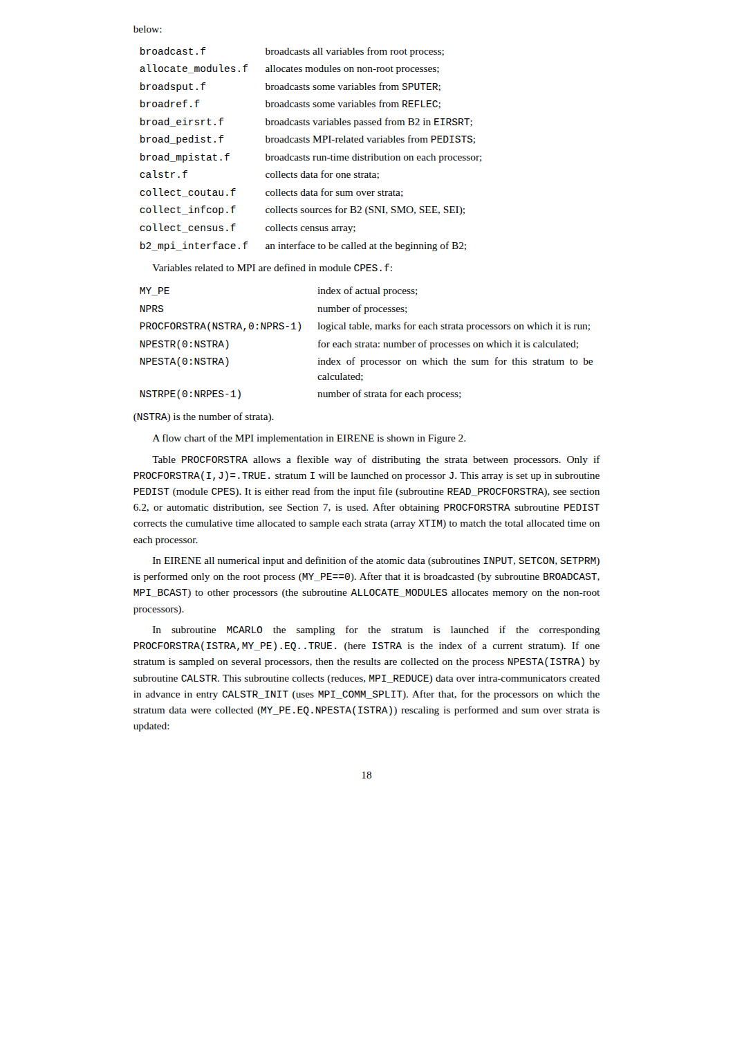below:
| broadcast.f | broadcasts all variables from root process; |
| allocate_modules.f | allocates modules on non-root processes; |
| broadsput.f | broadcasts some variables from SPUTER ; |
| broadref.f | broadcasts some variables from REFLEC ; |
| broad_eirsrt.f | broadcasts variables passed from B2 in EIRSRT ; |
| broad_pedist.f | broadcasts MPI-related variables from PEDISTS ; |
| broad_mpistat.f | broadcasts run-time distribution on each processor; |
| calstr.f | collects data for one strata; |
| collect_coutau.f | collects data for sum over strata; |
| collect_infcop.f | collects sources for B2 (SNI, SMO, SEE, SEI); |
| collect_census.f | collects census array; |
| b2_mpi_interface.f | an interface to be called at the beginning of B2; |
Variables related to MPI are defined in module CPES.f:
| MY_PE | index of actual process; |
| NPRS | number of processes; |
| PROCFORSTRA(NSTRA,0:NPRS-1) | logical table, marks for each strata processors on which it is run; |
| NPESTR(0:NSTRA) | for each strata: number of processes on which it is calculated; |
| NPESTA(0:NSTRA) | index of processor on which the sum for this stratum to be calculated; |
| NSTRPE(0:NRPES-1) | number of strata for each process; |
(NSTRA) is the number of strata).
A flow chart of the MPI implementation in EIRENE is shown in Figure 2.
Table PROCFORSTRA allows a flexible way of distributing the strata between processors. Only if PROCFORSTRA(I,J)=.TRUE. stratum I will be launched on processor J. This array is set up in subroutine PEDIST (module CPES). It is either read from the input file (subroutine READ_PROCFORSTRA), see section 6.2, or automatic distribution, see Section 7, is used. After obtaining PROCFORSTRA subroutine PEDIST corrects the cumulative time allocated to sample each strata (array XTIM) to match the total allocated time on each processor.
In EIRENE all numerical input and definition of the atomic data (subroutines INPUT, SETCON, SETPRM) is performed only on the root process (MY_PE==0). After that it is broadcasted (by subroutine BROADCAST, MPI_BCAST) to other processors (the subroutine ALLOCATE_MODULES allocates memory on the non-root processors).
In subroutine MCARLO the sampling for the stratum is launched if the corresponding PROCFORSTRA(ISTRA,MY_PE).EQ..TRUE. (here ISTRA is the index of a current stratum). If one stratum is sampled on several processors, then the results are collected on the process NPESTA(ISTRA) by subroutine CALSTR. This subroutine collects (reduces, MPI_REDUCE) data over intra-communicators created in advance in entry CALSTR_INIT (uses MPI_COMM_SPLIT). After that, for the processors on which the stratum data were collected (MY_PE.EQ.NPESTA(ISTRA)) rescaling is performed and sum over strata is updated:
18